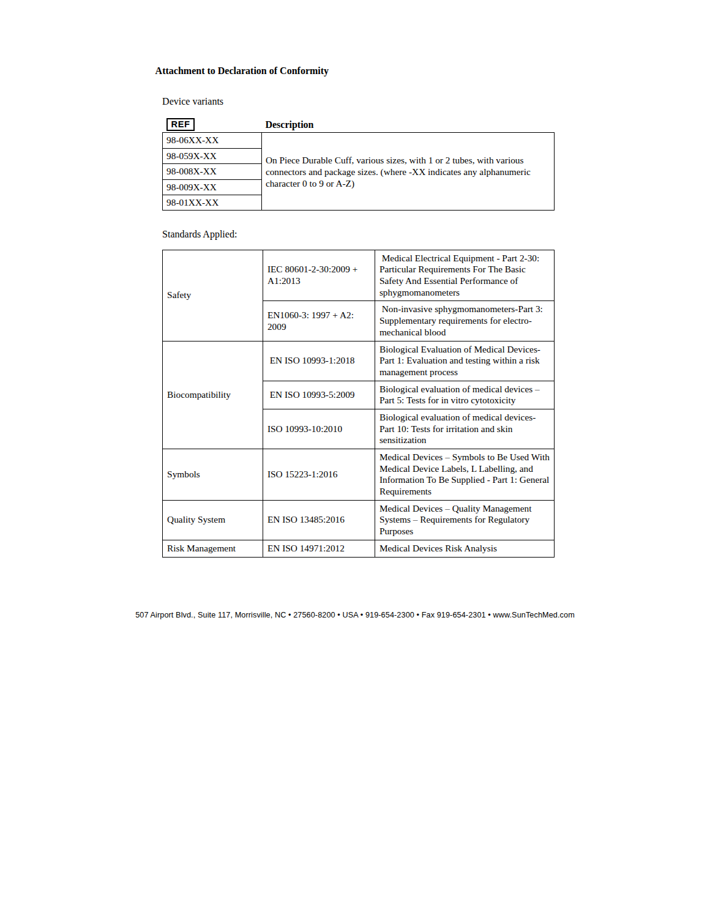Attachment to Declaration of Conformity
Device variants
| REF | Description |
| 98-06XX-XX | On Piece Durable Cuff, various sizes, with 1 or 2 tubes, with various connectors and package sizes. (where -XX indicates any alphanumeric character 0 to 9 or A-Z) |
| 98-059X-XX |
| 98-008X-XX |
| 98-009X-XX |
| 98-01XX-XX |
Standards Applied:
| Safety | IEC 80601-2-30:2009 + A1:2013 | Medical Electrical Equipment - Part 2-30: Particular Requirements For The Basic Safety And Essential Performance of sphygmomanometers |
| EN1060-3: 1997 + A2: 2009 | Non-invasive sphygmomanometers-Part 3: Supplementary requirements for electro-mechanical blood |
| Biocompatibility | EN ISO 10993-1:2018 | Biological Evaluation of Medical Devices-Part 1: Evaluation and testing within a risk management process |
| EN ISO 10993-5:2009 | Biological evaluation of medical devices – Part 5: Tests for in vitro cytotoxicity |
| ISO 10993-10:2010 | Biological evaluation of medical devices-Part 10: Tests for irritation and skin sensitization |
| Symbols | ISO 15223-1:2016 | Medical Devices – Symbols to Be Used With Medical Device Labels, L Labelling, and Information To Be Supplied - Part 1: General Requirements |
| Quality System | EN ISO 13485:2016 | Medical Devices – Quality Management Systems – Requirements for Regulatory Purposes |
| Risk Management | EN ISO 14971:2012 | Medical Devices Risk Analysis |
507 Airport Blvd., Suite 117, Morrisville, NC • 27560-8200 • USA • 919-654-2300 • Fax 919-654-2301 • www.SunTechMed.com